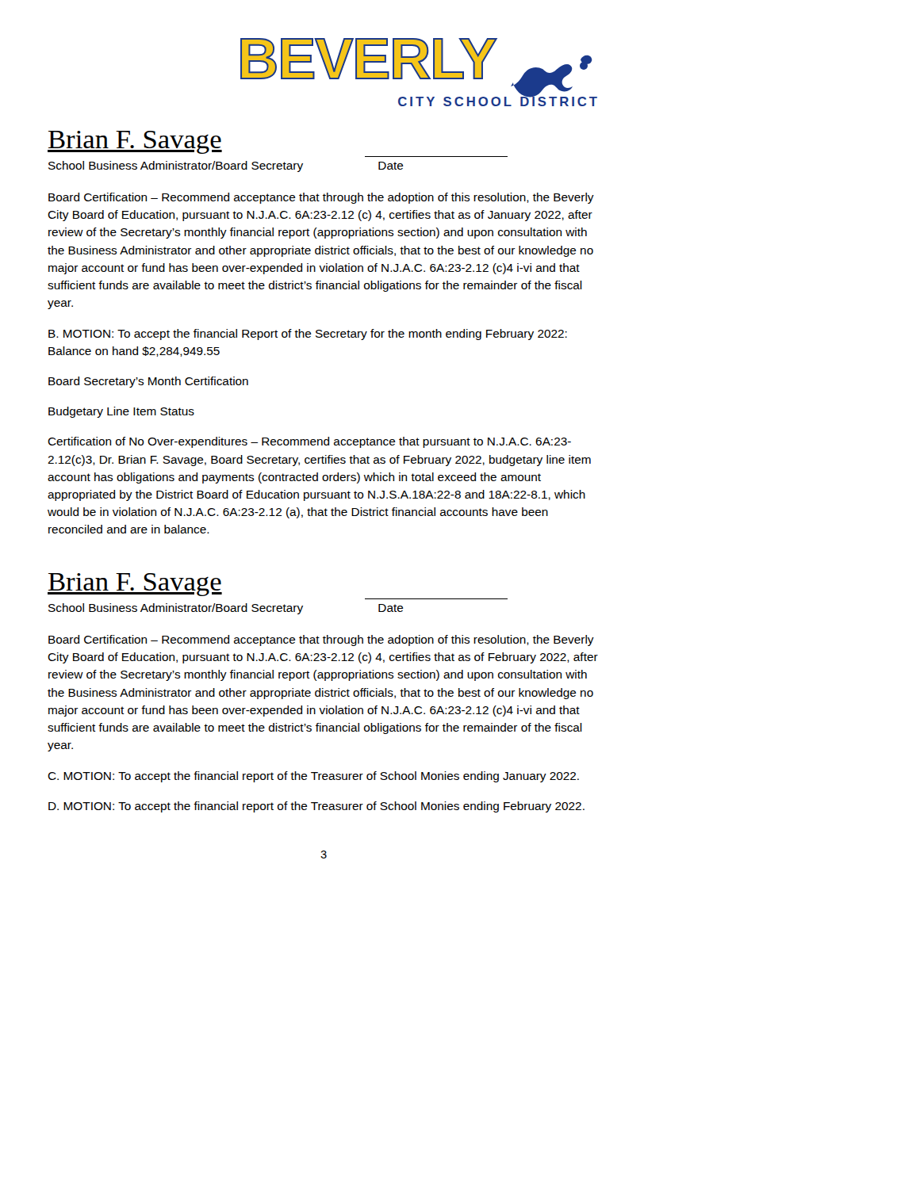BEVERLY CITY SCHOOL DISTRICT
Brian F. Savage
School Business Administrator/Board Secretary Date
Board Certification – Recommend acceptance that through the adoption of this resolution, the Beverly City Board of Education, pursuant to N.J.A.C. 6A:23-2.12 (c) 4, certifies that as of January 2022, after review of the Secretary’s monthly financial report (appropriations section) and upon consultation with the Business Administrator and other appropriate district officials, that to the best of our knowledge no major account or fund has been over-expended in violation of N.J.A.C. 6A:23-2.12 (c)4 i-vi and that sufficient funds are available to meet the district’s financial obligations for the remainder of the fiscal year.
B. MOTION: To accept the financial Report of the Secretary for the month ending February 2022: Balance on hand $2,284,949.55
Board Secretary’s Month Certification
Budgetary Line Item Status
Certification of No Over-expenditures – Recommend acceptance that pursuant to N.J.A.C. 6A:23-2.12(c)3, Dr. Brian F. Savage, Board Secretary, certifies that as of February 2022, budgetary line item account has obligations and payments (contracted orders) which in total exceed the amount appropriated by the District Board of Education pursuant to N.J.S.A.18A:22-8 and 18A:22-8.1, which would be in violation of N.J.A.C. 6A:23-2.12 (a), that the District financial accounts have been reconciled and are in balance.
Brian F. Savage
School Business Administrator/Board Secretary Date
Board Certification – Recommend acceptance that through the adoption of this resolution, the Beverly City Board of Education, pursuant to N.J.A.C. 6A:23-2.12 (c) 4, certifies that as of February 2022, after review of the Secretary’s monthly financial report (appropriations section) and upon consultation with the Business Administrator and other appropriate district officials, that to the best of our knowledge no major account or fund has been over-expended in violation of N.J.A.C. 6A:23-2.12 (c)4 i-vi and that sufficient funds are available to meet the district’s financial obligations for the remainder of the fiscal year.
C. MOTION: To accept the financial report of the Treasurer of School Monies ending January 2022.
D. MOTION: To accept the financial report of the Treasurer of School Monies ending February 2022.
3